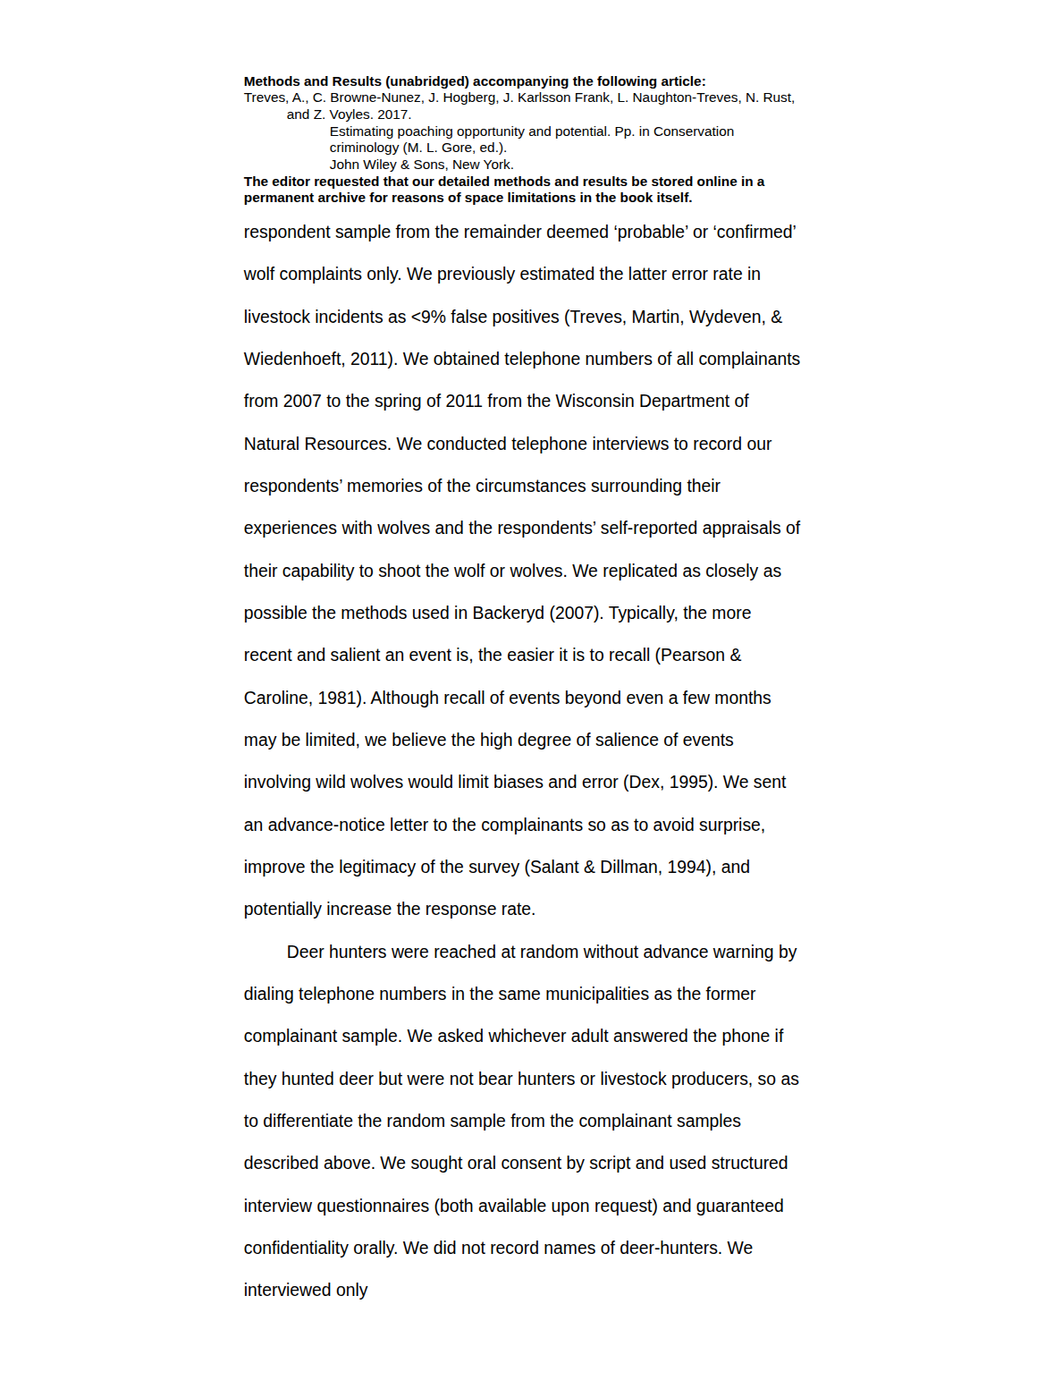Methods and Results (unabridged) accompanying the following article:
Treves, A., C. Browne-Nunez, J. Hogberg, J. Karlsson Frank, L. Naughton-Treves, N. Rust, and Z. Voyles. 2017.Estimating poaching opportunity and potential. Pp. in Conservation criminology (M. L. Gore, ed.). John Wiley & Sons, New York.
The editor requested that our detailed methods and results be stored online in a permanent archive for reasons of space limitations in the book itself.
respondent sample from the remainder deemed ‘probable’ or ‘confirmed’ wolf complaints only. We previously estimated the latter error rate in livestock incidents as <9% false positives (Treves, Martin, Wydeven, & Wiedenhoeft, 2011). We obtained telephone numbers of all complainants from 2007 to the spring of 2011 from the Wisconsin Department of Natural Resources. We conducted telephone interviews to record our respondents’ memories of the circumstances surrounding their experiences with wolves and the respondents’ self-reported appraisals of their capability to shoot the wolf or wolves. We replicated as closely as possible the methods used in Backeryd (2007). Typically, the more recent and salient an event is, the easier it is to recall (Pearson & Caroline, 1981). Although recall of events beyond even a few months may be limited, we believe the high degree of salience of events involving wild wolves would limit biases and error (Dex, 1995). We sent an advance-notice letter to the complainants so as to avoid surprise, improve the legitimacy of the survey (Salant & Dillman, 1994), and potentially increase the response rate.
Deer hunters were reached at random without advance warning by dialing telephone numbers in the same municipalities as the former complainant sample. We asked whichever adult answered the phone if they hunted deer but were not bear hunters or livestock producers, so as to differentiate the random sample from the complainant samples described above. We sought oral consent by script and used structured interview questionnaires (both available upon request) and guaranteed confidentiality orally. We did not record names of deer-hunters. We interviewed only